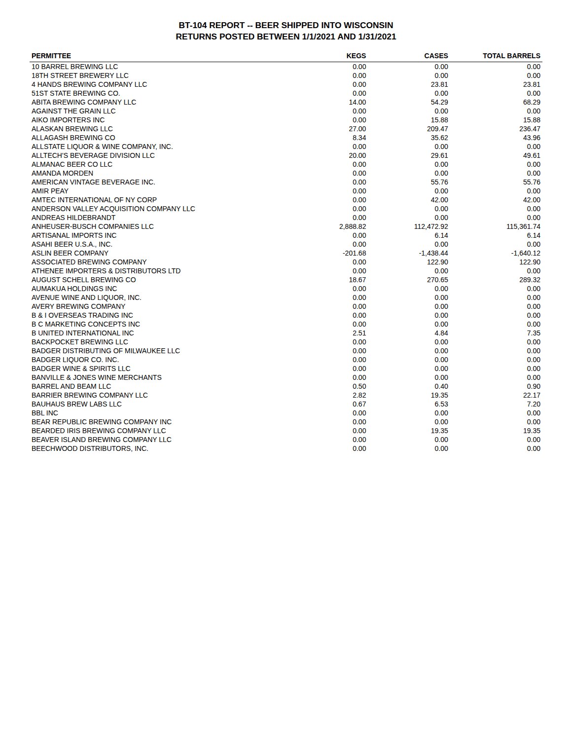BT-104 REPORT -- BEER SHIPPED INTO WISCONSIN
RETURNS POSTED BETWEEN 1/1/2021 AND 1/31/2021
| PERMITTEE | KEGS | CASES | TOTAL BARRELS |
| --- | --- | --- | --- |
| 10 BARREL BREWING LLC | 0.00 | 0.00 | 0.00 |
| 18TH STREET BREWERY LLC | 0.00 | 0.00 | 0.00 |
| 4 HANDS BREWING COMPANY LLC | 0.00 | 23.81 | 23.81 |
| 51ST STATE BREWING CO. | 0.00 | 0.00 | 0.00 |
| ABITA BREWING COMPANY LLC | 14.00 | 54.29 | 68.29 |
| AGAINST THE GRAIN LLC | 0.00 | 0.00 | 0.00 |
| AIKO IMPORTERS INC | 0.00 | 15.88 | 15.88 |
| ALASKAN BREWING LLC | 27.00 | 209.47 | 236.47 |
| ALLAGASH BREWING CO | 8.34 | 35.62 | 43.96 |
| ALLSTATE LIQUOR & WINE COMPANY, INC. | 0.00 | 0.00 | 0.00 |
| ALLTECH'S BEVERAGE DIVISION LLC | 20.00 | 29.61 | 49.61 |
| ALMANAC BEER CO LLC | 0.00 | 0.00 | 0.00 |
| AMANDA MORDEN | 0.00 | 0.00 | 0.00 |
| AMERICAN VINTAGE BEVERAGE INC. | 0.00 | 55.76 | 55.76 |
| AMIR PEAY | 0.00 | 0.00 | 0.00 |
| AMTEC INTERNATIONAL OF NY CORP | 0.00 | 42.00 | 42.00 |
| ANDERSON VALLEY ACQUISITION COMPANY LLC | 0.00 | 0.00 | 0.00 |
| ANDREAS HILDEBRANDT | 0.00 | 0.00 | 0.00 |
| ANHEUSER-BUSCH COMPANIES LLC | 2,888.82 | 112,472.92 | 115,361.74 |
| ARTISANAL IMPORTS INC | 0.00 | 6.14 | 6.14 |
| ASAHI BEER U.S.A., INC. | 0.00 | 0.00 | 0.00 |
| ASLIN BEER COMPANY | -201.68 | -1,438.44 | -1,640.12 |
| ASSOCIATED BREWING COMPANY | 0.00 | 122.90 | 122.90 |
| ATHENEE IMPORTERS & DISTRIBUTORS LTD | 0.00 | 0.00 | 0.00 |
| AUGUST SCHELL BREWING CO | 18.67 | 270.65 | 289.32 |
| AUMAKUA HOLDINGS INC | 0.00 | 0.00 | 0.00 |
| AVENUE WINE AND LIQUOR, INC. | 0.00 | 0.00 | 0.00 |
| AVERY BREWING COMPANY | 0.00 | 0.00 | 0.00 |
| B & I OVERSEAS TRADING INC | 0.00 | 0.00 | 0.00 |
| B C MARKETING CONCEPTS INC | 0.00 | 0.00 | 0.00 |
| B UNITED INTERNATIONAL INC | 2.51 | 4.84 | 7.35 |
| BACKPOCKET BREWING LLC | 0.00 | 0.00 | 0.00 |
| BADGER DISTRIBUTING OF MILWAUKEE LLC | 0.00 | 0.00 | 0.00 |
| BADGER LIQUOR CO. INC. | 0.00 | 0.00 | 0.00 |
| BADGER WINE & SPIRITS LLC | 0.00 | 0.00 | 0.00 |
| BANVILLE & JONES WINE MERCHANTS | 0.00 | 0.00 | 0.00 |
| BARREL AND BEAM LLC | 0.50 | 0.40 | 0.90 |
| BARRIER BREWING COMPANY LLC | 2.82 | 19.35 | 22.17 |
| BAUHAUS BREW LABS LLC | 0.67 | 6.53 | 7.20 |
| BBL INC | 0.00 | 0.00 | 0.00 |
| BEAR REPUBLIC BREWING COMPANY INC | 0.00 | 0.00 | 0.00 |
| BEARDED IRIS BREWING COMPANY LLC | 0.00 | 19.35 | 19.35 |
| BEAVER ISLAND BREWING COMPANY LLC | 0.00 | 0.00 | 0.00 |
| BEECHWOOD DISTRIBUTORS, INC. | 0.00 | 0.00 | 0.00 |